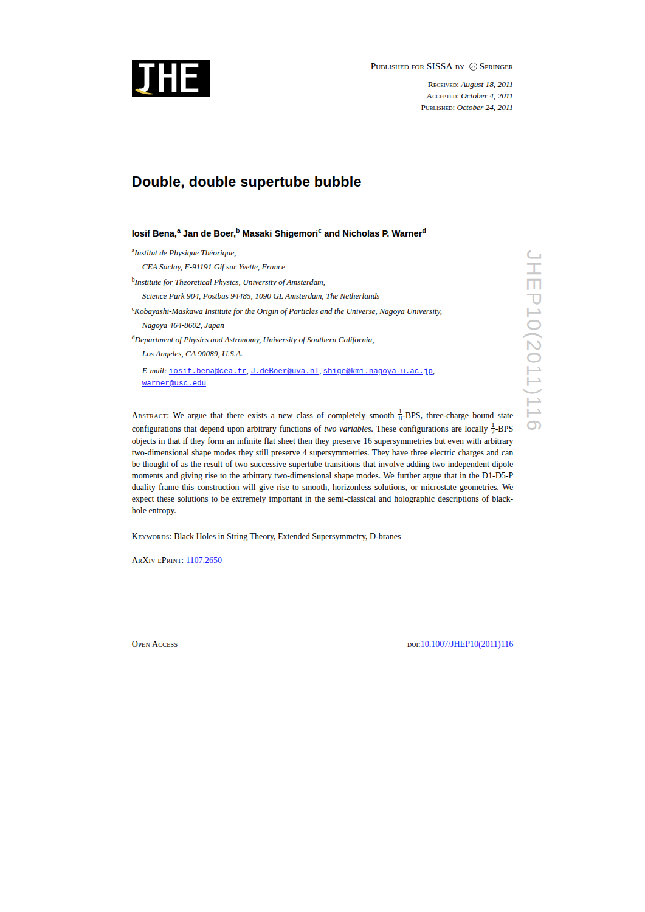JHEP10(2011)116
Published for SISSA by Springer
Received: August 18, 2011
Accepted: October 4, 2011
Published: October 24, 2011
Double, double supertube bubble
Iosif Bena,a Jan de Boer,b Masaki Shigemoric and Nicholas P. Warnerd
aInstitut de Physique Théorique,
CEA Saclay, F-91191 Gif sur Yvette, France
bInstitute for Theoretical Physics, University of Amsterdam,
Science Park 904, Postbus 94485, 1090 GL Amsterdam, The Netherlands
cKobayashi-Maskawa Institute for the Origin of Particles and the Universe, Nagoya University,
Nagoya 464-8602, Japan
dDepartment of Physics and Astronomy, University of Southern California,
Los Angeles, CA 90089, U.S.A.
E-mail: iosif.bena@cea.fr, J.deBoer@uva.nl, shige@kmi.nagoya-u.ac.jp,
warner@usc.edu
Abstract: We argue that there exists a new class of completely smooth 18-BPS, three-charge bound state configurations that depend upon arbitrary functions of two variables. These configurations are locally 12-BPS objects in that if they form an infinite flat sheet then they preserve 16 supersymmetries but even with arbitrary two-dimensional shape modes they still preserve 4 supersymmetries. They have three electric charges and can be thought of as the result of two successive supertube transitions that involve adding two independent dipole moments and giving rise to the arbitrary two-dimensional shape modes. We further argue that in the D1-D5-P duality frame this construction will give rise to smooth, horizonless solutions, or microstate geometries. We expect these solutions to be extremely important in the semi-classical and holographic descriptions of black-hole entropy.
Keywords: Black Holes in String Theory, Extended Supersymmetry, D-branes
ArXiv ePrint: 1107.2650
Open Access
doi:10.1007/JHEP10(2011)116